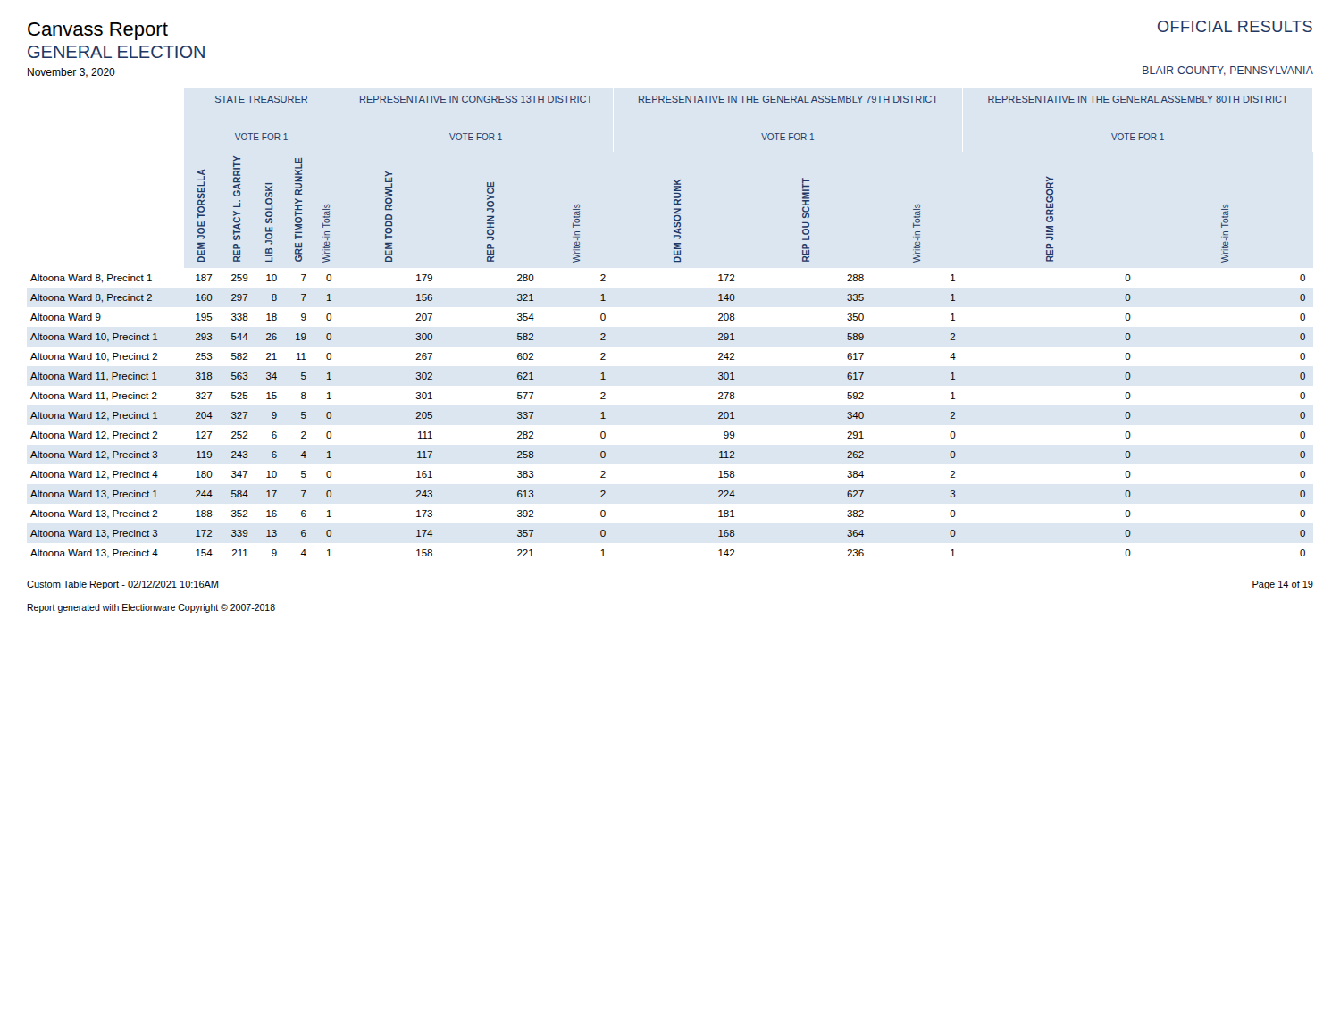Canvass Report
GENERAL ELECTION
November 3, 2020
OFFICIAL RESULTS
BLAIR COUNTY, PENNSYLVANIA
| | STATE TREASURER VOTE FOR 1 | REPRESENTATIVE IN CONGRESS 13TH DISTRICT VOTE FOR 1 | REPRESENTATIVE IN THE GENERAL ASSEMBLY 79TH DISTRICT VOTE FOR 1 | REPRESENTATIVE IN THE GENERAL ASSEMBLY 80TH DISTRICT VOTE FOR 1 |
| --- | --- | --- | --- | --- |
| DEM JOE TORSELLA | REP STACY L. GARRITY | LIB JOE SOLOSKI | GRE TIMOTHY RUNKLE | Write-in Totals | DEM TODD ROWLEY | REP JOHN JOYCE | Write-in Totals | DEM JASON RUNK | REP LOU SCHMITT | Write-in Totals | REP JIM GREGORY | Write-in Totals |
| Altoona Ward 8, Precinct 1 | 187 | 259 | 10 | 7 | 0 | 179 | 280 | 2 | 172 | 288 | 1 | 0 | 0 |
| Altoona Ward 8, Precinct 2 | 160 | 297 | 8 | 7 | 1 | 156 | 321 | 1 | 140 | 335 | 1 | 0 | 0 |
| Altoona Ward 9 | 195 | 338 | 18 | 9 | 0 | 207 | 354 | 0 | 208 | 350 | 1 | 0 | 0 |
| Altoona Ward 10, Precinct 1 | 293 | 544 | 26 | 19 | 0 | 300 | 582 | 2 | 291 | 589 | 2 | 0 | 0 |
| Altoona Ward 10, Precinct 2 | 253 | 582 | 21 | 11 | 0 | 267 | 602 | 2 | 242 | 617 | 4 | 0 | 0 |
| Altoona Ward 11, Precinct 1 | 318 | 563 | 34 | 5 | 1 | 302 | 621 | 1 | 301 | 617 | 1 | 0 | 0 |
| Altoona Ward 11, Precinct 2 | 327 | 525 | 15 | 8 | 1 | 301 | 577 | 2 | 278 | 592 | 1 | 0 | 0 |
| Altoona Ward 12, Precinct 1 | 204 | 327 | 9 | 5 | 0 | 205 | 337 | 1 | 201 | 340 | 2 | 0 | 0 |
| Altoona Ward 12, Precinct 2 | 127 | 252 | 6 | 2 | 0 | 111 | 282 | 0 | 99 | 291 | 0 | 0 | 0 |
| Altoona Ward 12, Precinct 3 | 119 | 243 | 6 | 4 | 1 | 117 | 258 | 0 | 112 | 262 | 0 | 0 | 0 |
| Altoona Ward 12, Precinct 4 | 180 | 347 | 10 | 5 | 0 | 161 | 383 | 2 | 158 | 384 | 2 | 0 | 0 |
| Altoona Ward 13, Precinct 1 | 244 | 584 | 17 | 7 | 0 | 243 | 613 | 2 | 224 | 627 | 3 | 0 | 0 |
| Altoona Ward 13, Precinct 2 | 188 | 352 | 16 | 6 | 1 | 173 | 392 | 0 | 181 | 382 | 0 | 0 | 0 |
| Altoona Ward 13, Precinct 3 | 172 | 339 | 13 | 6 | 0 | 174 | 357 | 0 | 168 | 364 | 0 | 0 | 0 |
| Altoona Ward 13, Precinct 4 | 154 | 211 | 9 | 4 | 1 | 158 | 221 | 1 | 142 | 236 | 1 | 0 | 0 |
Custom Table Report - 02/12/2021 10:16AM
Page 14 of 19
Report generated with Electionware Copyright © 2007-2018